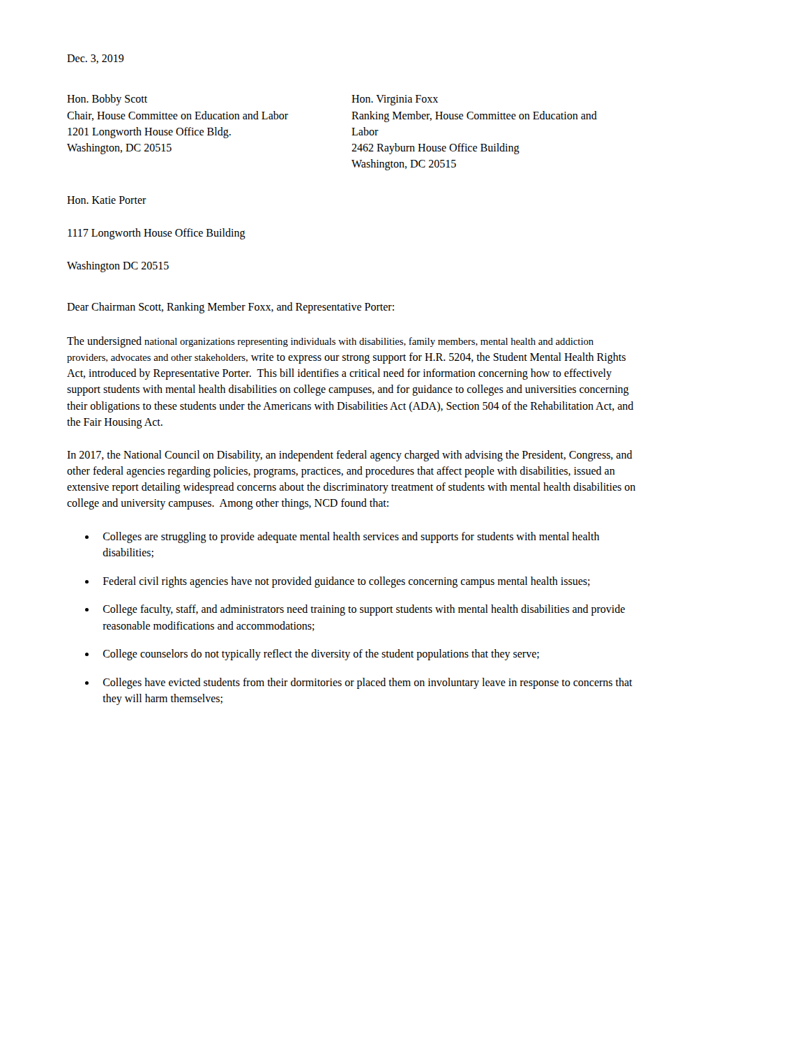Dec. 3, 2019
| Hon. Bobby Scott Chair, House Committee on Education and Labor 1201 Longworth House Office Bldg. Washington, DC 20515 | Hon. Virginia Foxx Ranking Member, House Committee on Education and Labor 2462 Rayburn House Office Building Washington, DC 20515 |
Hon. Katie Porter
1117 Longworth House Office Building
Washington DC 20515
Dear Chairman Scott, Ranking Member Foxx, and Representative Porter:
The undersigned national organizations representing individuals with disabilities, family members, mental health and addiction providers, advocates and other stakeholders, write to express our strong support for H.R. 5204, the Student Mental Health Rights Act, introduced by Representative Porter. This bill identifies a critical need for information concerning how to effectively support students with mental health disabilities on college campuses, and for guidance to colleges and universities concerning their obligations to these students under the Americans with Disabilities Act (ADA), Section 504 of the Rehabilitation Act, and the Fair Housing Act.
In 2017, the National Council on Disability, an independent federal agency charged with advising the President, Congress, and other federal agencies regarding policies, programs, practices, and procedures that affect people with disabilities, issued an extensive report detailing widespread concerns about the discriminatory treatment of students with mental health disabilities on college and university campuses. Among other things, NCD found that:
Colleges are struggling to provide adequate mental health services and supports for students with mental health disabilities;
Federal civil rights agencies have not provided guidance to colleges concerning campus mental health issues;
College faculty, staff, and administrators need training to support students with mental health disabilities and provide reasonable modifications and accommodations;
College counselors do not typically reflect the diversity of the student populations that they serve;
Colleges have evicted students from their dormitories or placed them on involuntary leave in response to concerns that they will harm themselves;